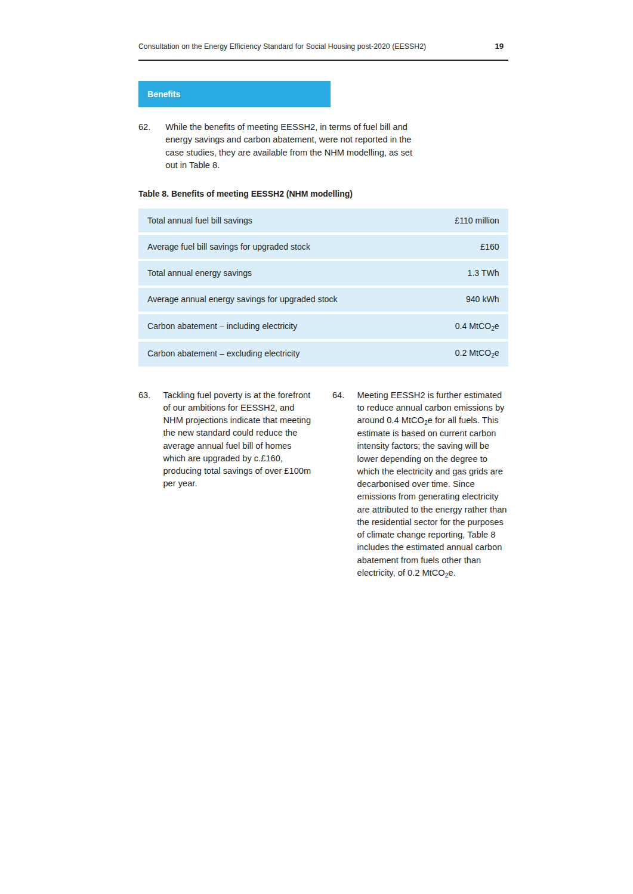Consultation on the Energy Efficiency Standard for Social Housing post-2020 (EESSH2)
19
Benefits
62.
While the benefits of meeting EESSH2, in terms of fuel bill and energy savings and carbon abatement, were not reported in the case studies, they are available from the NHM modelling, as set out in Table 8.
Table 8. Benefits of meeting EESSH2 (NHM modelling)
| Total annual fuel bill savings | £110 million |
| Average fuel bill savings for upgraded stock | £160 |
| Total annual energy savings | 1.3 TWh |
| Average annual energy savings for upgraded stock | 940 kWh |
| Carbon abatement – including electricity | 0.4 MtCO 2 e |
| Carbon abatement – excluding electricity | 0.2 MtCO 2 e |
63.
Tackling fuel poverty is at the forefront of our ambitions for EESSH2, and NHM projections indicate that meeting the new standard could reduce the average annual fuel bill of homes which are upgraded by c.£160, producing total savings of over £100m per year.
64.
Meeting EESSH2 is further estimated to reduce annual carbon emissions by around 0.4 MtCO2e for all fuels. This estimate is based on current carbon intensity factors; the saving will be lower depending on the degree to which the electricity and gas grids are decarbonised over time. Since emissions from generating electricity are attributed to the energy rather than the residential sector for the purposes of climate change reporting, Table 8 includes the estimated annual carbon abatement from fuels other than electricity, of 0.2 MtCO2e.